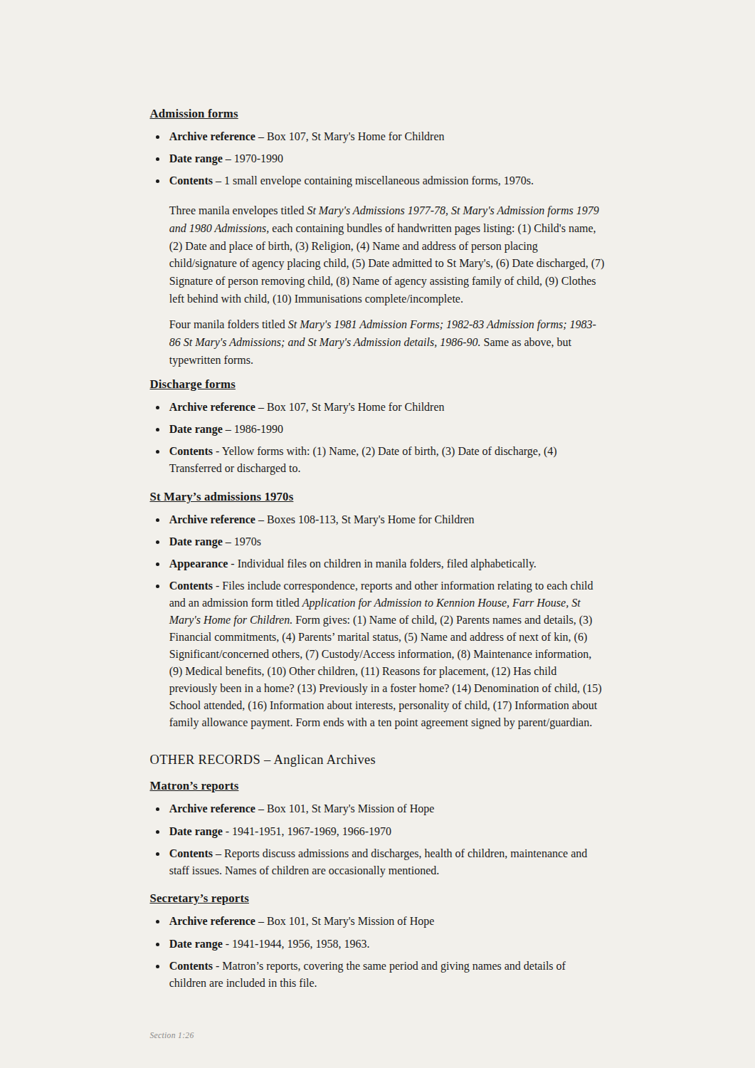Admission forms
Archive reference – Box 107, St Mary's Home for Children
Date range – 1970-1990
Contents – 1 small envelope containing miscellaneous admission forms, 1970s.
Three manila envelopes titled St Mary's Admissions 1977-78, St Mary's Admission forms 1979 and 1980 Admissions, each containing bundles of handwritten pages listing: (1) Child's name, (2) Date and place of birth, (3) Religion, (4) Name and address of person placing child/signature of agency placing child, (5) Date admitted to St Mary's, (6) Date discharged, (7) Signature of person removing child, (8) Name of agency assisting family of child, (9) Clothes left behind with child, (10) Immunisations complete/incomplete.
Four manila folders titled St Mary's 1981 Admission Forms; 1982-83 Admission forms; 1983-86 St Mary's Admissions; and St Mary's Admission details, 1986-90. Same as above, but typewritten forms.
Discharge forms
Archive reference – Box 107, St Mary's Home for Children
Date range – 1986-1990
Contents - Yellow forms with: (1) Name, (2) Date of birth, (3) Date of discharge, (4) Transferred or discharged to.
St Mary’s admissions 1970s
Archive reference – Boxes 108-113, St Mary's Home for Children
Date range – 1970s
Appearance - Individual files on children in manila folders, filed alphabetically.
Contents - Files include correspondence, reports and other information relating to each child and an admission form titled Application for Admission to Kennion House, Farr House, St Mary's Home for Children. Form gives: (1) Name of child, (2) Parents names and details, (3) Financial commitments, (4) Parents’ marital status, (5) Name and address of next of kin, (6) Significant/concerned others, (7) Custody/Access information, (8) Maintenance information, (9) Medical benefits, (10) Other children, (11) Reasons for placement, (12) Has child previously been in a home? (13) Previously in a foster home? (14) Denomination of child, (15) School attended, (16) Information about interests, personality of child, (17) Information about family allowance payment. Form ends with a ten point agreement signed by parent/guardian.
OTHER RECORDS – Anglican Archives
Matron’s reports
Archive reference – Box 101, St Mary's Mission of Hope
Date range - 1941-1951, 1967-1969, 1966-1970
Contents – Reports discuss admissions and discharges, health of children, maintenance and staff issues. Names of children are occasionally mentioned.
Secretary’s reports
Archive reference – Box 101, St Mary's Mission of Hope
Date range - 1941-1944, 1956, 1958, 1963.
Contents - Matron’s reports, covering the same period and giving names and details of children are included in this file.
Section 1:26